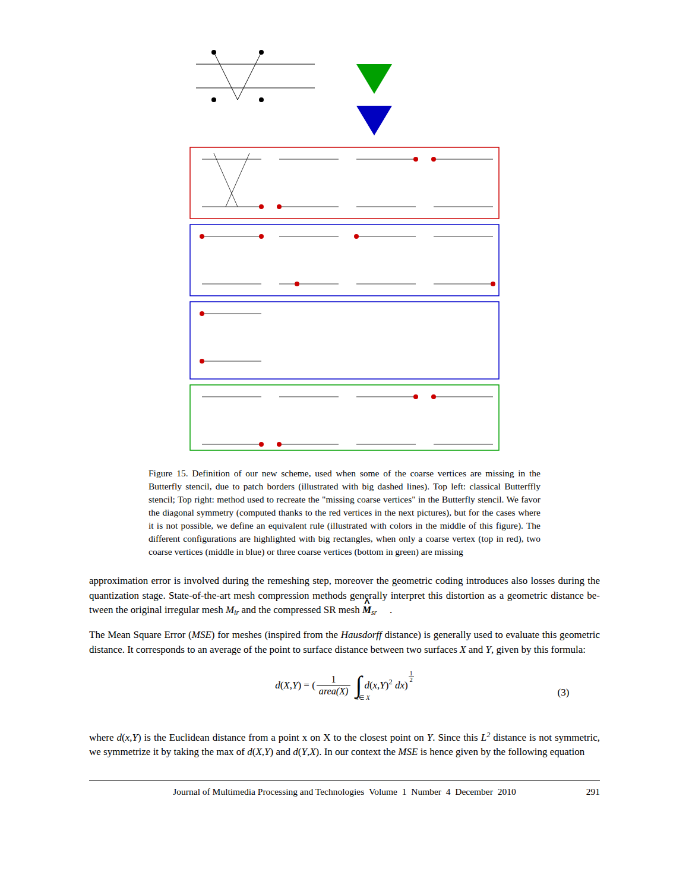Figure 15. Definition of our new scheme, used when some of the coarse vertices are missing in the Butterfly stencil, due to patch borders (illustrated with big dashed lines). Top left: classical Butterffly stencil; Top right: method used to recreate the "missing coarse vertices" in the Butterfly stencil. We favor the diagonal symmetry (computed thanks to the red vertices in the next pictures), but for the cases where it is not possible, we define an equivalent rule (illustrated with colors in the middle of this figure). The different configurations are highlighted with big rectangles, when only a coarse vertex (top in red), two coarse vertices (middle in blue) or three coarse vertices (bottom in green) are missing
approximation error is involved during the remeshing step, moreover the geometric coding introduces also losses during the quantization stage. State-of-the-art mesh compression methods generally interpret this distortion as a geometric distance between the original irregular mesh Mir and the compressed SR mesh ∧M sr .
The Mean Square Error (MSE) for meshes (inspired from the Hausdorff distance) is generally used to evaluate this geometric distance. It corresponds to an average of the point to surface distance between two surfaces X and Y, given by this formula:
d(X,Y) = (1 area(X)∫x∈ X d(x,Y)2 dx)12
(3)
where d(x,Y) is the Euclidean distance from a point x on X to the closest point on Y. Since this L2 distance is not symmetric, we symmetrize it by taking the max of d(X,Y) and d(Y,X). In our context the MSE is hence given by the following equation
Journal of Multimedia Processing and Technologies Volume 1 Number 4 December 2010
291